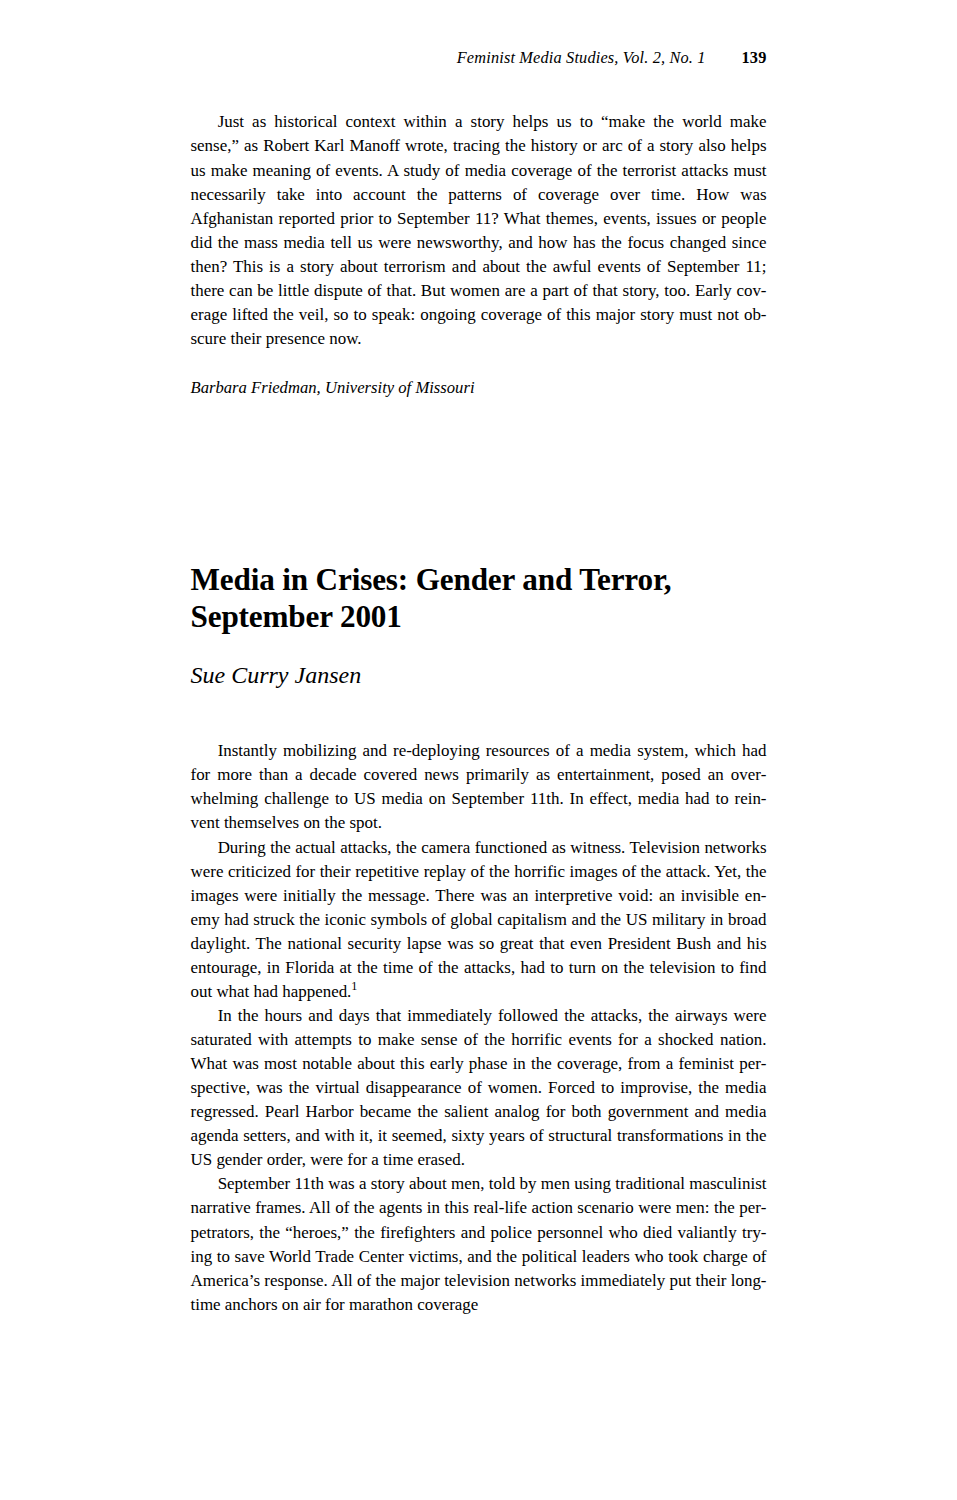Feminist Media Studies, Vol. 2, No. 1139
Just as historical context within a story helps us to “make the world make sense,” as Robert Karl Manoff wrote, tracing the history or arc of a story also helps us make meaning of events. A study of media coverage of the terrorist attacks must necessarily take into account the patterns of coverage over time. How was Afghanistan reported prior to September 11? What themes, events, issues or people did the mass media tell us were newsworthy, and how has the focus changed since then? This is a story about terrorism and about the awful events of September 11; there can be little dispute of that. But women are a part of that story, too. Early coverage lifted the veil, so to speak: ongoing coverage of this major story must not obscure their presence now.
Barbara Friedman, University of Missouri
Media in Crises: Gender and Terror,
September 2001
Sue Curry Jansen
Instantly mobilizing and re-deploying resources of a media system, which had for more than a decade covered news primarily as entertainment, posed an overwhelming challenge to US media on September 11th. In effect, media had to reinvent themselves on the spot.
During the actual attacks, the camera functioned as witness. Television networks were criticized for their repetitive replay of the horrific images of the attack. Yet, the images were initially the message. There was an interpretive void: an invisible enemy had struck the iconic symbols of global capitalism and the US military in broad daylight. The national security lapse was so great that even President Bush and his entourage, in Florida at the time of the attacks, had to turn on the television to find out what had happened.1
In the hours and days that immediately followed the attacks, the airways were saturated with attempts to make sense of the horrific events for a shocked nation. What was most notable about this early phase in the coverage, from a feminist perspective, was the virtual disappearance of women. Forced to improvise, the media regressed. Pearl Harbor became the salient analog for both government and media agenda setters, and with it, it seemed, sixty years of structural transformations in the US gender order, were for a time erased.
September 11th was a story about men, told by men using traditional masculinist narrative frames. All of the agents in this real-life action scenario were men: the perpetrators, the “heroes,” the firefighters and police personnel who died valiantly trying to save World Trade Center victims, and the political leaders who took charge of America’s response. All of the major television networks immediately put their long-time anchors on air for marathon coverage